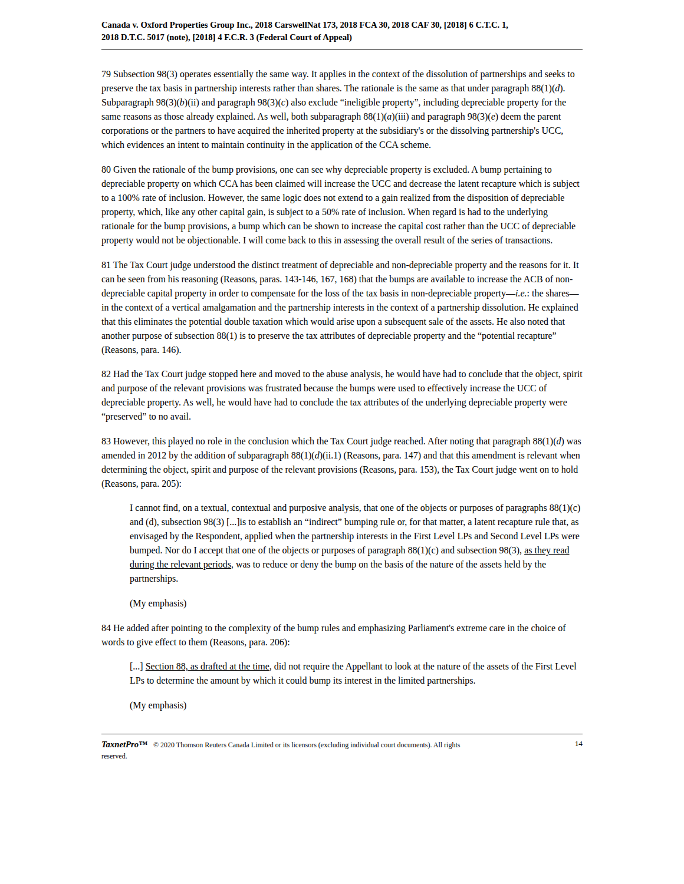Canada v. Oxford Properties Group Inc., 2018 CarswellNat 173, 2018 FCA 30, 2018 CAF 30, [2018] 6 C.T.C. 1,
2018 D.T.C. 5017 (note), [2018] 4 F.C.R. 3 (Federal Court of Appeal)
79 Subsection 98(3) operates essentially the same way. It applies in the context of the dissolution of partnerships and seeks to preserve the tax basis in partnership interests rather than shares. The rationale is the same as that under paragraph 88(1)(d). Subparagraph 98(3)(b)(ii) and paragraph 98(3)(c) also exclude “ineligible property”, including depreciable property for the same reasons as those already explained. As well, both subparagraph 88(1)(a)(iii) and paragraph 98(3)(e) deem the parent corporations or the partners to have acquired the inherited property at the subsidiary's or the dissolving partnership's UCC, which evidences an intent to maintain continuity in the application of the CCA scheme.
80 Given the rationale of the bump provisions, one can see why depreciable property is excluded. A bump pertaining to depreciable property on which CCA has been claimed will increase the UCC and decrease the latent recapture which is subject to a 100% rate of inclusion. However, the same logic does not extend to a gain realized from the disposition of depreciable property, which, like any other capital gain, is subject to a 50% rate of inclusion. When regard is had to the underlying rationale for the bump provisions, a bump which can be shown to increase the capital cost rather than the UCC of depreciable property would not be objectionable. I will come back to this in assessing the overall result of the series of transactions.
81 The Tax Court judge understood the distinct treatment of depreciable and non-depreciable property and the reasons for it. It can be seen from his reasoning (Reasons, paras. 143-146, 167, 168) that the bumps are available to increase the ACB of non-depreciable capital property in order to compensate for the loss of the tax basis in non-depreciable property—i.e.: the shares—in the context of a vertical amalgamation and the partnership interests in the context of a partnership dissolution. He explained that this eliminates the potential double taxation which would arise upon a subsequent sale of the assets. He also noted that another purpose of subsection 88(1) is to preserve the tax attributes of depreciable property and the “potential recapture” (Reasons, para. 146).
82 Had the Tax Court judge stopped here and moved to the abuse analysis, he would have had to conclude that the object, spirit and purpose of the relevant provisions was frustrated because the bumps were used to effectively increase the UCC of depreciable property. As well, he would have had to conclude the tax attributes of the underlying depreciable property were “preserved” to no avail.
83 However, this played no role in the conclusion which the Tax Court judge reached. After noting that paragraph 88(1)(d) was amended in 2012 by the addition of subparagraph 88(1)(d)(ii.1) (Reasons, para. 147) and that this amendment is relevant when determining the object, spirit and purpose of the relevant provisions (Reasons, para. 153), the Tax Court judge went on to hold (Reasons, para. 205):
I cannot find, on a textual, contextual and purposive analysis, that one of the objects or purposes of paragraphs 88(1)(c) and (d), subsection 98(3) [...]is to establish an “indirect” bumping rule or, for that matter, a latent recapture rule that, as envisaged by the Respondent, applied when the partnership interests in the First Level LPs and Second Level LPs were bumped. Nor do I accept that one of the objects or purposes of paragraph 88(1)(c) and subsection 98(3), as they read during the relevant periods, was to reduce or deny the bump on the basis of the nature of the assets held by the partnerships.
(My emphasis)
84 He added after pointing to the complexity of the bump rules and emphasizing Parliament's extreme care in the choice of words to give effect to them (Reasons, para. 206):
[...] Section 88, as drafted at the time, did not require the Appellant to look at the nature of the assets of the First Level LPs to determine the amount by which it could bump its interest in the limited partnerships.
(My emphasis)
TaxnetPro™ © 2020 Thomson Reuters Canada Limited or its licensors (excluding individual court documents). All rights reserved.
14